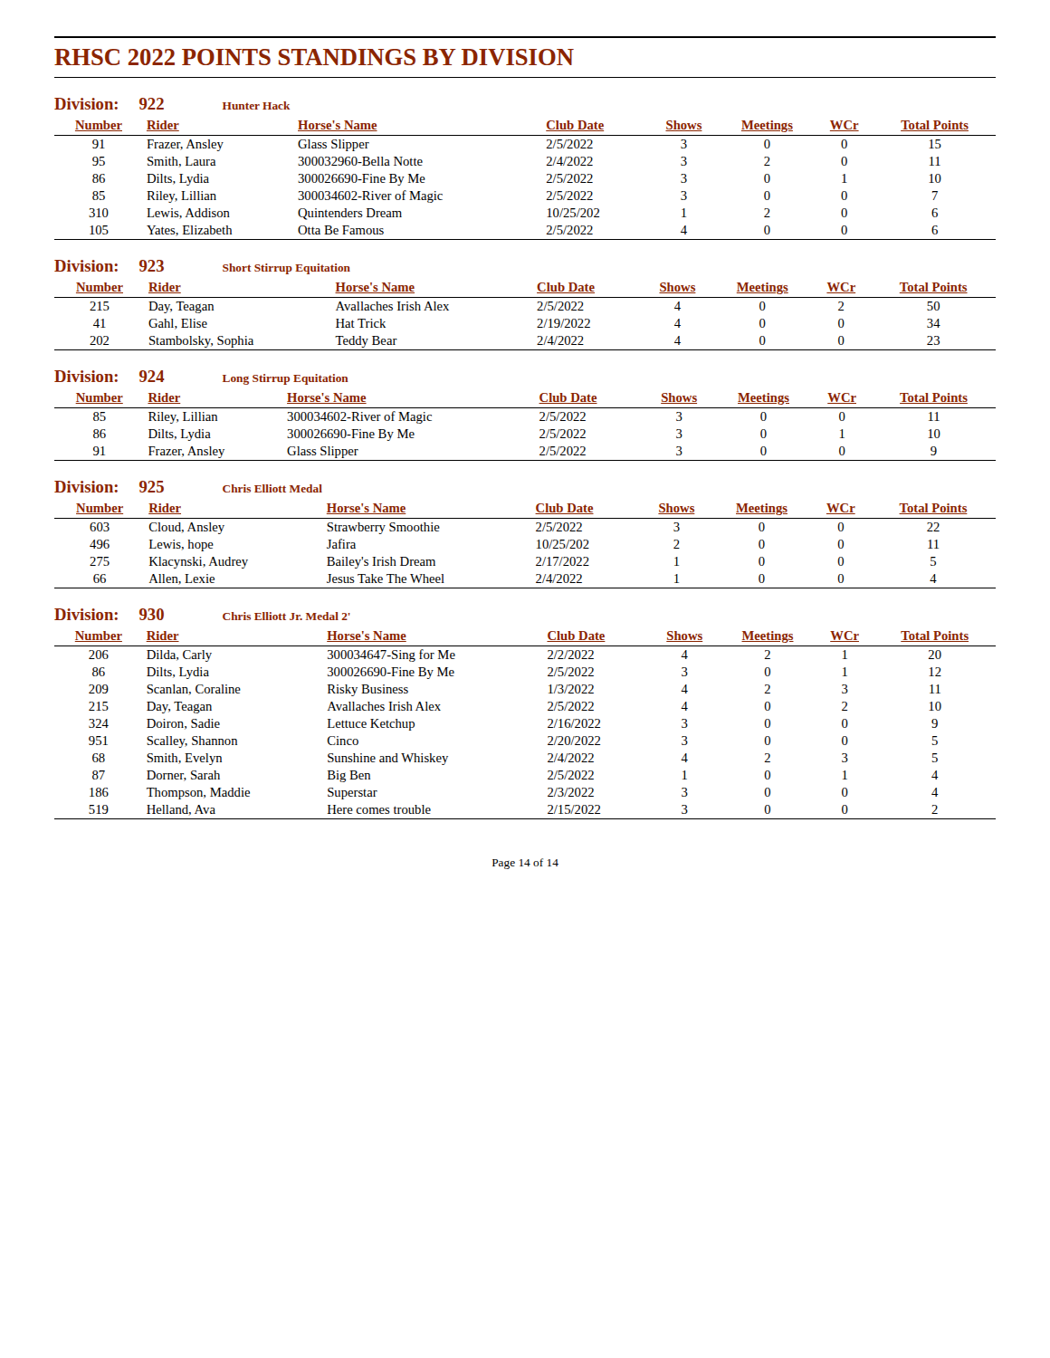RHSC 2022 POINTS STANDINGS BY DIVISION
Division: 922 Hunter Hack
| Number | Rider | Horse's Name | Club Date | Shows | Meetings | WCr | Total Points |
| --- | --- | --- | --- | --- | --- | --- | --- |
| 91 | Frazer, Ansley | Glass Slipper | 2/5/2022 | 3 | 0 | 0 | 15 |
| 95 | Smith, Laura | 300032960-Bella Notte | 2/4/2022 | 3 | 2 | 0 | 11 |
| 86 | Dilts, Lydia | 300026690-Fine By Me | 2/5/2022 | 3 | 0 | 1 | 10 |
| 85 | Riley, Lillian | 300034602-River of Magic | 2/5/2022 | 3 | 0 | 0 | 7 |
| 310 | Lewis, Addison | Quintenders Dream | 10/25/202 | 1 | 2 | 0 | 6 |
| 105 | Yates, Elizabeth | Otta Be Famous | 2/5/2022 | 4 | 0 | 0 | 6 |
Division: 923 Short Stirrup Equitation
| Number | Rider | Horse's Name | Club Date | Shows | Meetings | WCr | Total Points |
| --- | --- | --- | --- | --- | --- | --- | --- |
| 215 | Day, Teagan | Avallaches Irish Alex | 2/5/2022 | 4 | 0 | 2 | 50 |
| 41 | Gahl, Elise | Hat Trick | 2/19/2022 | 4 | 0 | 0 | 34 |
| 202 | Stambolsky, Sophia | Teddy Bear | 2/4/2022 | 4 | 0 | 0 | 23 |
Division: 924 Long Stirrup Equitation
| Number | Rider | Horse's Name | Club Date | Shows | Meetings | WCr | Total Points |
| --- | --- | --- | --- | --- | --- | --- | --- |
| 85 | Riley, Lillian | 300034602-River of Magic | 2/5/2022 | 3 | 0 | 0 | 11 |
| 86 | Dilts, Lydia | 300026690-Fine By Me | 2/5/2022 | 3 | 0 | 1 | 10 |
| 91 | Frazer, Ansley | Glass Slipper | 2/5/2022 | 3 | 0 | 0 | 9 |
Division: 925 Chris Elliott Medal
| Number | Rider | Horse's Name | Club Date | Shows | Meetings | WCr | Total Points |
| --- | --- | --- | --- | --- | --- | --- | --- |
| 603 | Cloud, Ansley | Strawberry Smoothie | 2/5/2022 | 3 | 0 | 0 | 22 |
| 496 | Lewis, hope | Jafira | 10/25/202 | 2 | 0 | 0 | 11 |
| 275 | Klacynski, Audrey | Bailey's Irish Dream | 2/17/2022 | 1 | 0 | 0 | 5 |
| 66 | Allen, Lexie | Jesus Take The Wheel | 2/4/2022 | 1 | 0 | 0 | 4 |
Division: 930 Chris Elliott Jr. Medal 2'
| Number | Rider | Horse's Name | Club Date | Shows | Meetings | WCr | Total Points |
| --- | --- | --- | --- | --- | --- | --- | --- |
| 206 | Dilda, Carly | 300034647-Sing for Me | 2/2/2022 | 4 | 2 | 1 | 20 |
| 86 | Dilts, Lydia | 300026690-Fine By Me | 2/5/2022 | 3 | 0 | 1 | 12 |
| 209 | Scanlan, Coraline | Risky Business | 1/3/2022 | 4 | 2 | 3 | 11 |
| 215 | Day, Teagan | Avallaches Irish Alex | 2/5/2022 | 4 | 0 | 2 | 10 |
| 324 | Doiron, Sadie | Lettuce Ketchup | 2/16/2022 | 3 | 0 | 0 | 9 |
| 951 | Scalley, Shannon | Cinco | 2/20/2022 | 3 | 0 | 0 | 5 |
| 68 | Smith, Evelyn | Sunshine and Whiskey | 2/4/2022 | 4 | 2 | 3 | 5 |
| 87 | Dorner, Sarah | Big Ben | 2/5/2022 | 1 | 0 | 1 | 4 |
| 186 | Thompson, Maddie | Superstar | 2/3/2022 | 3 | 0 | 0 | 4 |
| 519 | Helland, Ava | Here comes trouble | 2/15/2022 | 3 | 0 | 0 | 2 |
Page 14 of 14